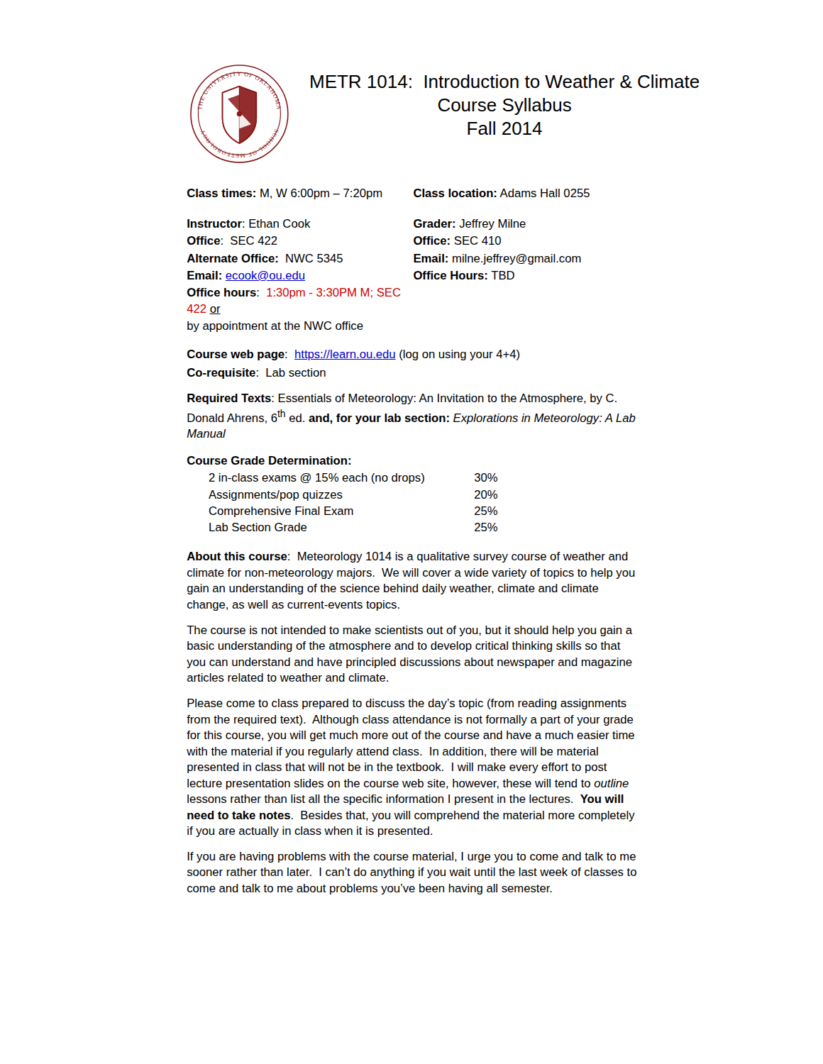THE UNIVERSITY OF OKLAHOMA SCHOOL OF METEOROLOGY
METR 1014: Introduction to Weather & Climate
Course Syllabus
Fall 2014
| Class times: M, W 6:00pm – 7:20pm | Class location: Adams Hall 0255 |
| Instructor : Ethan Cook | Grader: Jeffrey Milne |
| Office : SEC 422 | Office: SEC 410 |
| Alternate Office: NWC 5345 | Email: milne.jeffrey@gmail.com |
| Email: ecook@ou.edu | Office Hours: TBD |
| Office hours : 1:30pm - 3:30PM M; SEC 422 or | |
| by appointment at the NWC office | |
Course web page: https://learn.ou.edu (log on using your 4+4)
Co-requisite: Lab section
Required Texts: Essentials of Meteorology: An Invitation to the Atmosphere, by C. Donald Ahrens, 6th ed. and, for your lab section: Explorations in Meteorology: A Lab Manual
Course Grade Determination:
| 2 in-class exams @ 15% each (no drops) | 30% |
| Assignments/pop quizzes | 20% |
| Comprehensive Final Exam | 25% |
| Lab Section Grade | 25% |
About this course: Meteorology 1014 is a qualitative survey course of weather and climate for non-meteorology majors. We will cover a wide variety of topics to help you gain an understanding of the science behind daily weather, climate and climate change, as well as current-events topics.
The course is not intended to make scientists out of you, but it should help you gain a basic understanding of the atmosphere and to develop critical thinking skills so that you can understand and have principled discussions about newspaper and magazine articles related to weather and climate.
Please come to class prepared to discuss the day’s topic (from reading assignments from the required text). Although class attendance is not formally a part of your grade for this course, you will get much more out of the course and have a much easier time with the material if you regularly attend class. In addition, there will be material presented in class that will not be in the textbook. I will make every effort to post lecture presentation slides on the course web site, however, these will tend to outline lessons rather than list all the specific information I present in the lectures. You will need to take notes. Besides that, you will comprehend the material more completely if you are actually in class when it is presented.
If you are having problems with the course material, I urge you to come and talk to me sooner rather than later. I can’t do anything if you wait until the last week of classes to come and talk to me about problems you’ve been having all semester.